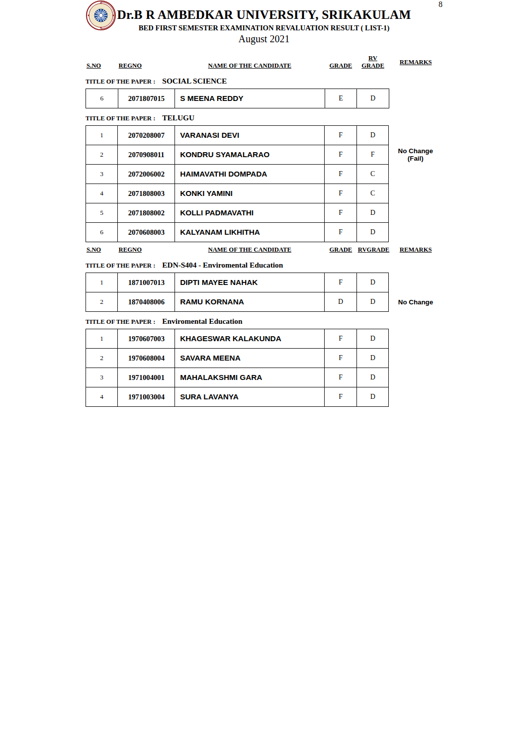8
Dr.B R AMBEDKAR UNIVERSITY, SRIKAKULAM
BED FIRST SEMESTER EXAMINATION REVALUATION RESULT ( LIST-1)
August 2021
| S.NO | REGNO | NAME OF THE CANDIDATE | GRADE | RV GRADE | REMARKS |
TITLE OF THE PAPER : SOCIAL SCIENCE
| 6 | 2071807015 | S MEENA REDDY | E | D | |
TITLE OF THE PAPER : TELUGU
| 1 | 2070208007 | VARANASI DEVI | F | D | |
| 2 | 2070908011 | KONDRU SYAMALARAO | F | F | No Change (Fail) |
| 3 | 2072006002 | HAIMAVATHI DOMPADA | F | C | |
| 4 | 2071808003 | KONKI YAMINI | F | C | |
| 5 | 2071808002 | KOLLI PADMAVATHI | F | D | |
| 6 | 2070608003 | KALYANAM LIKHITHA | F | D | |
| S.NO | REGNO | NAME OF THE CANDIDATE | GRADE | RV GRADE | REMARKS |
TITLE OF THE PAPER : EDN-S404 - Enviromental Education
| 1 | 1871007013 | DIPTI MAYEE NAHAK | F | D | |
| 2 | 1870408006 | RAMU KORNANA | D | D | No Change |
TITLE OF THE PAPER : Enviromental Education
| 1 | 1970607003 | KHAGESWAR KALAKUNDA | F | D | |
| 2 | 1970608004 | SAVARA MEENA | F | D | |
| 3 | 1971004001 | MAHALAKSHMI GARA | F | D | |
| 4 | 1971003004 | SURA LAVANYA | F | D | |